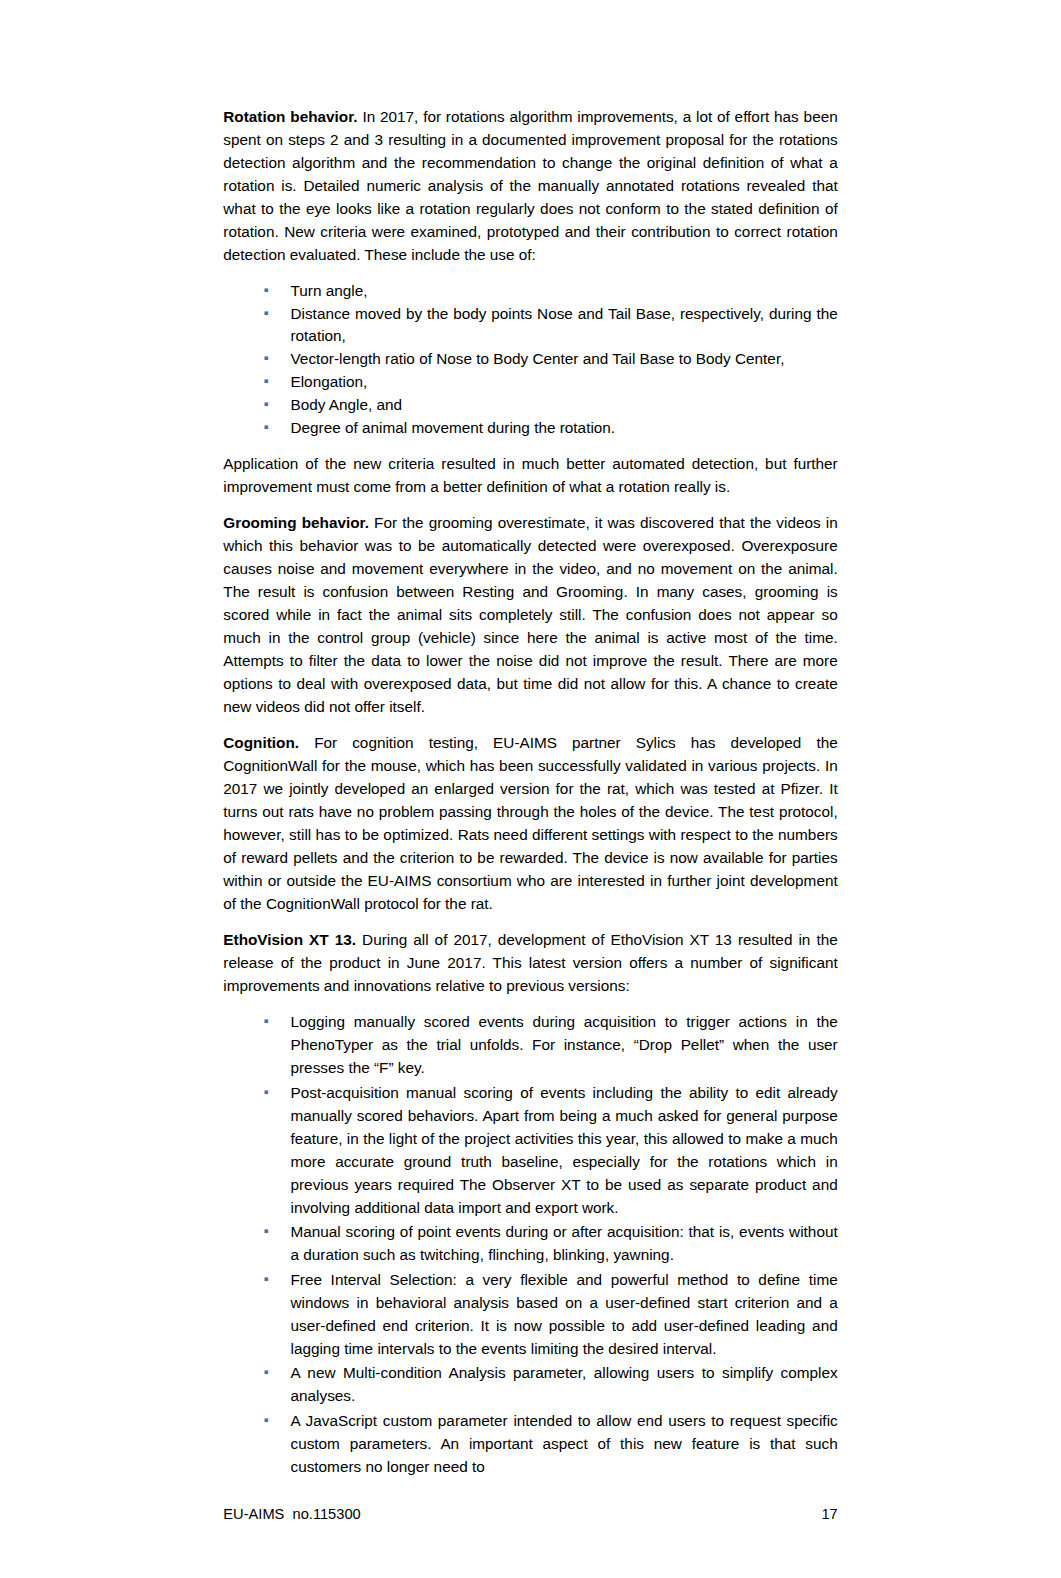Rotation behavior. In 2017, for rotations algorithm improvements, a lot of effort has been spent on steps 2 and 3 resulting in a documented improvement proposal for the rotations detection algorithm and the recommendation to change the original definition of what a rotation is. Detailed numeric analysis of the manually annotated rotations revealed that what to the eye looks like a rotation regularly does not conform to the stated definition of rotation. New criteria were examined, prototyped and their contribution to correct rotation detection evaluated. These include the use of:
Turn angle,
Distance moved by the body points Nose and Tail Base, respectively, during the rotation,
Vector-length ratio of Nose to Body Center and Tail Base to Body Center,
Elongation,
Body Angle, and
Degree of animal movement during the rotation.
Application of the new criteria resulted in much better automated detection, but further improvement must come from a better definition of what a rotation really is.
Grooming behavior. For the grooming overestimate, it was discovered that the videos in which this behavior was to be automatically detected were overexposed. Overexposure causes noise and movement everywhere in the video, and no movement on the animal. The result is confusion between Resting and Grooming. In many cases, grooming is scored while in fact the animal sits completely still. The confusion does not appear so much in the control group (vehicle) since here the animal is active most of the time. Attempts to filter the data to lower the noise did not improve the result. There are more options to deal with overexposed data, but time did not allow for this. A chance to create new videos did not offer itself.
Cognition. For cognition testing, EU-AIMS partner Sylics has developed the CognitionWall for the mouse, which has been successfully validated in various projects. In 2017 we jointly developed an enlarged version for the rat, which was tested at Pfizer. It turns out rats have no problem passing through the holes of the device. The test protocol, however, still has to be optimized. Rats need different settings with respect to the numbers of reward pellets and the criterion to be rewarded. The device is now available for parties within or outside the EU-AIMS consortium who are interested in further joint development of the CognitionWall protocol for the rat.
EthoVision XT 13. During all of 2017, development of EthoVision XT 13 resulted in the release of the product in June 2017. This latest version offers a number of significant improvements and innovations relative to previous versions:
Logging manually scored events during acquisition to trigger actions in the PhenoTyper as the trial unfolds. For instance, “Drop Pellet” when the user presses the “F” key.
Post-acquisition manual scoring of events including the ability to edit already manually scored behaviors. Apart from being a much asked for general purpose feature, in the light of the project activities this year, this allowed to make a much more accurate ground truth baseline, especially for the rotations which in previous years required The Observer XT to be used as separate product and involving additional data import and export work.
Manual scoring of point events during or after acquisition: that is, events without a duration such as twitching, flinching, blinking, yawning.
Free Interval Selection: a very flexible and powerful method to define time windows in behavioral analysis based on a user-defined start criterion and a user-defined end criterion. It is now possible to add user-defined leading and lagging time intervals to the events limiting the desired interval.
A new Multi-condition Analysis parameter, allowing users to simplify complex analyses.
A JavaScript custom parameter intended to allow end users to request specific custom parameters. An important aspect of this new feature is that such customers no longer need to
EU-AIMS no.115300 17